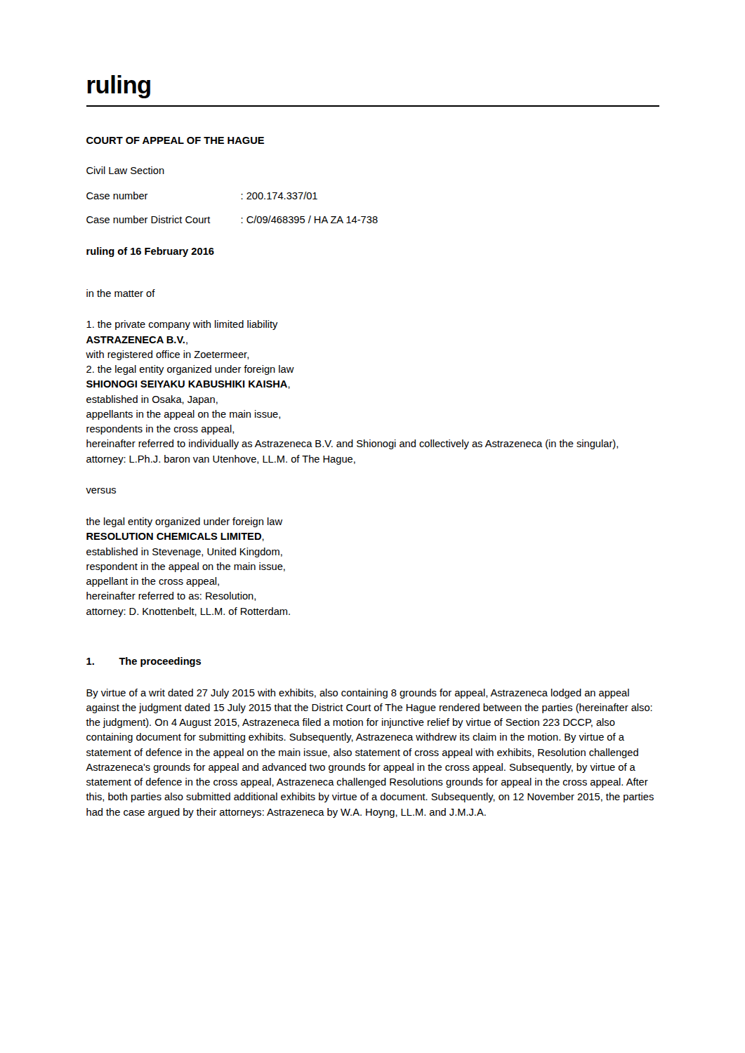ruling
COURT OF APPEAL OF THE HAGUE
Civil Law Section
Case number: 200.174.337/01
Case number District Court: C/09/468395 / HA ZA 14-738
ruling of 16 February 2016
in the matter of
1. the private company with limited liability
ASTRAZENECA B.V.,
with registered office in Zoetermeer,
2. the legal entity organized under foreign law
SHIONOGI SEIYAKU KABUSHIKI KAISHA,
established in Osaka, Japan,
appellants in the appeal on the main issue,
respondents in the cross appeal,
hereinafter referred to individually as Astrazeneca B.V. and Shionogi and collectively as Astrazeneca (in the singular),
attorney: L.Ph.J. baron van Utenhove, LL.M. of The Hague,
versus
the legal entity organized under foreign law
RESOLUTION CHEMICALS LIMITED,
established in Stevenage, United Kingdom,
respondent in the appeal on the main issue,
appellant in the cross appeal,
hereinafter referred to as: Resolution,
attorney: D. Knottenbelt, LL.M. of Rotterdam.
1. The proceedings
By virtue of a writ dated 27 July 2015 with exhibits, also containing 8 grounds for appeal, Astrazeneca lodged an appeal against the judgment dated 15 July 2015 that the District Court of The Hague rendered between the parties (hereinafter also: the judgment). On 4 August 2015, Astrazeneca filed a motion for injunctive relief by virtue of Section 223 DCCP, also containing document for submitting exhibits. Subsequently, Astrazeneca withdrew its claim in the motion. By virtue of a statement of defence in the appeal on the main issue, also statement of cross appeal with exhibits, Resolution challenged Astrazeneca's grounds for appeal and advanced two grounds for appeal in the cross appeal. Subsequently, by virtue of a statement of defence in the cross appeal, Astrazeneca challenged Resolutions grounds for appeal in the cross appeal. After this, both parties also submitted additional exhibits by virtue of a document. Subsequently, on 12 November 2015, the parties had the case argued by their attorneys: Astrazeneca by W.A. Hoyng, LL.M. and J.M.J.A.